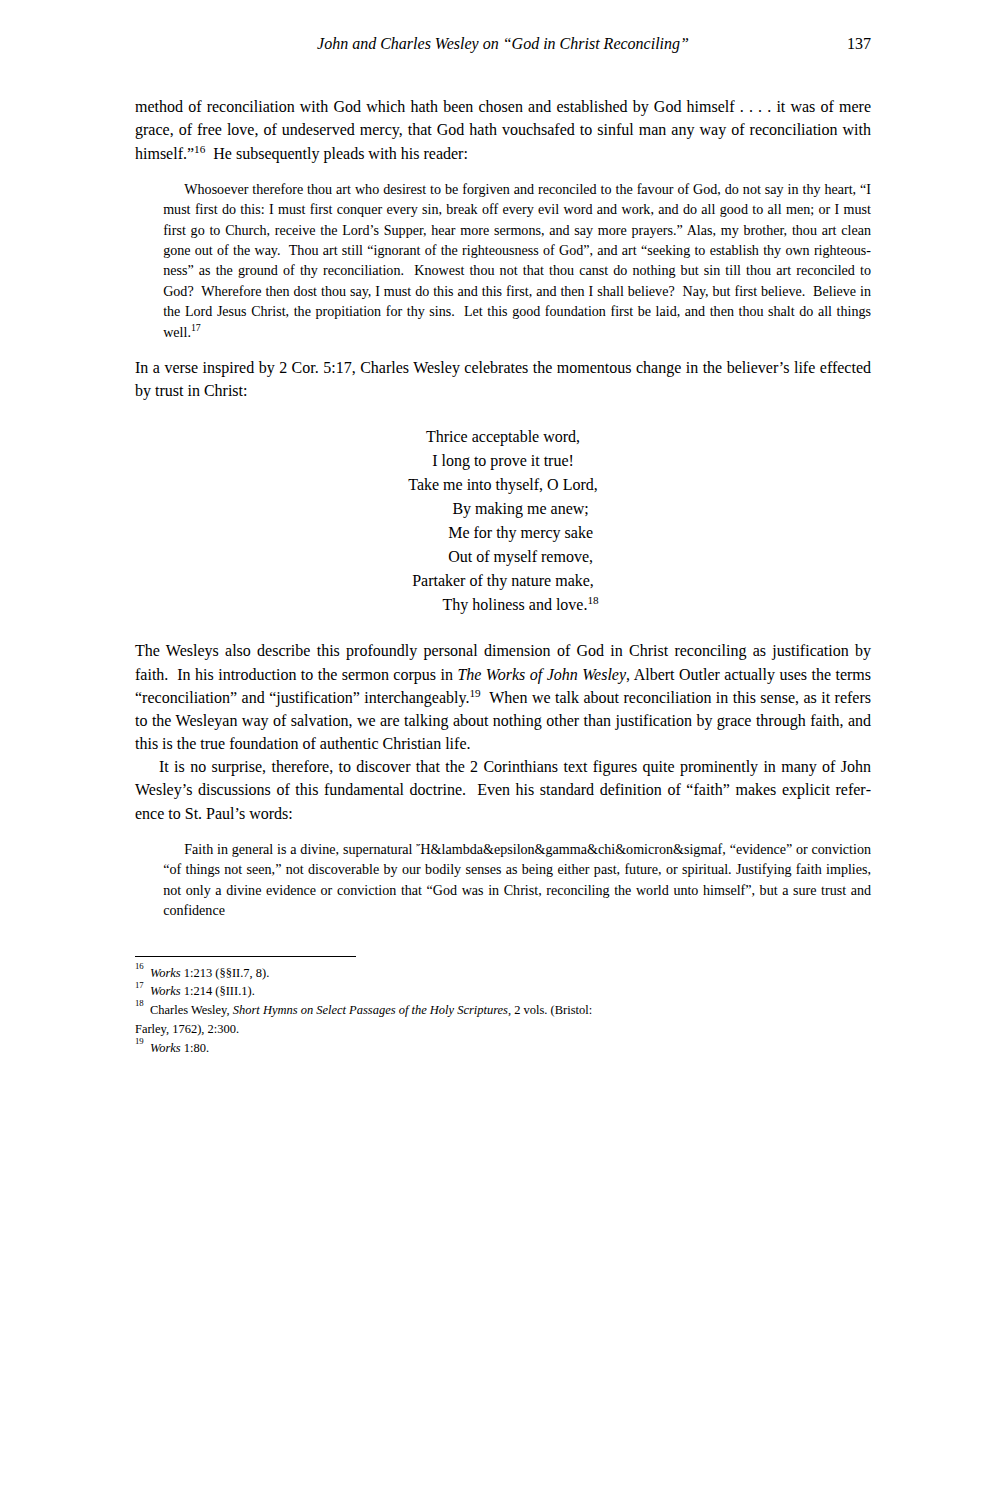John and Charles Wesley on “God in Christ Reconciling”137
method of reconciliation with God which hath been chosen and established by God himself . . . . it was of mere grace, of free love, of undeserved mercy, that God hath vouchsafed to sinful man any way of reconciliation with himself.”16 He subsequently pleads with his reader:
Whosoever therefore thou art who desirest to be forgiven and reconciled to the favour of God, do not say in thy heart, “I must first do this: I must first conquer every sin, break off every evil word and work, and do all good to all men; or I must first go to Church, receive the Lord’s Supper, hear more sermons, and say more prayers.” Alas, my brother, thou art clean gone out of the way. Thou art still “ignorant of the righteousness of God”, and art “seeking to establish thy own righteousness” as the ground of thy reconciliation. Knowest thou not that thou canst do nothing but sin till thou art reconciled to God? Wherefore then dost thou say, I must do this and this first, and then I shall believe? Nay, but first believe. Believe in the Lord Jesus Christ, the propitiation for thy sins. Let this good foundation first be laid, and then thou shalt do all things well.17
In a verse inspired by 2 Cor. 5:17, Charles Wesley celebrates the momentous change in the believer’s life effected by trust in Christ:
Thrice acceptable word,
I long to prove it true!
Take me into thyself, O Lord,
By making me anew;
Me for thy mercy sake
Out of myself remove,
Partaker of thy nature make,
Thy holiness and love.18
The Wesleys also describe this profoundly personal dimension of God in Christ reconciling as justification by faith. In his introduction to the sermon corpus in The Works of John Wesley, Albert Outler actually uses the terms “reconciliation” and “justification” interchangeably.19 When we talk about reconciliation in this sense, as it refers to the Wesleyan way of salvation, we are talking about nothing other than justification by grace through faith, and this is the true foundation of authentic Christian life.
It is no surprise, therefore, to discover that the 2 Corinthians text figures quite prominently in many of John Wesley’s discussions of this fundamental doctrine. Even his standard definition of “faith” makes explicit reference to St. Paul’s words:
Faith in general is a divine, supernatural Ἤ&lambda&epsilon&gamma&chi&omicron&sigmaf, “evidence” or conviction “of things not seen,” not discoverable by our bodily senses as being either past, future, or spiritual. Justifying faith implies, not only a divine evidence or conviction that “God was in Christ, reconciling the world unto himself”, but a sure trust and confidence
16 Works 1:213 (§§II.7, 8).
17 Works 1:214 (§III.1).
18 Charles Wesley, Short Hymns on Select Passages of the Holy Scriptures, 2 vols. (Bristol:
Farley, 1762), 2:300.
19 Works 1:80.